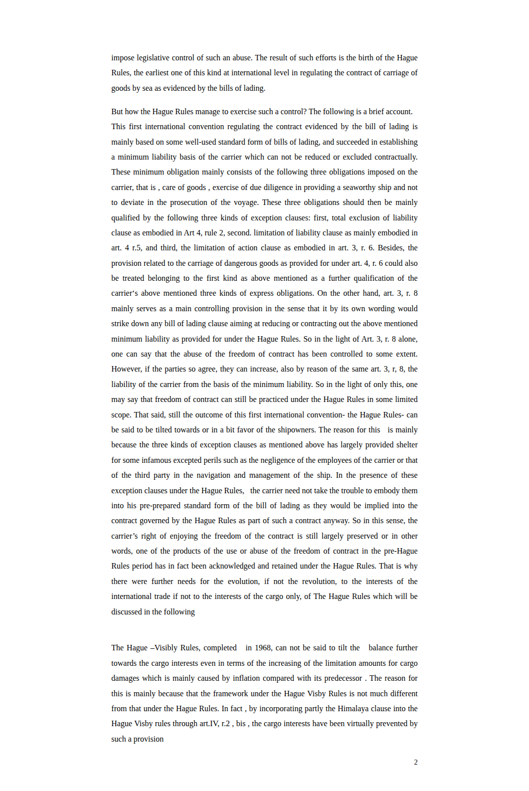impose legislative control of such an abuse. The result of such efforts is the birth of the Hague Rules, the earliest one of this kind at international level in regulating the contract of carriage of goods by sea as evidenced by the bills of lading.
But how the Hague Rules manage to exercise such a control? The following is a brief account.
This first international convention regulating the contract evidenced by the bill of lading is mainly based on some well-used standard form of bills of lading, and succeeded in establishing a minimum liability basis of the carrier which can not be reduced or excluded contractually. These minimum obligation mainly consists of the following three obligations imposed on the carrier, that is , care of goods , exercise of due diligence in providing a seaworthy ship and not to deviate in the prosecution of the voyage. These three obligations should then be mainly qualified by the following three kinds of exception clauses: first, total exclusion of liability clause as embodied in Art 4, rule 2, second. limitation of liability clause as mainly embodied in art. 4 r.5, and third, the limitation of action clause as embodied in art. 3, r. 6. Besides, the provision related to the carriage of dangerous goods as provided for under art. 4, r. 6 could also be treated belonging to the first kind as above mentioned as a further qualification of the carrier‘s above mentioned three kinds of express obligations. On the other hand, art. 3, r. 8 mainly serves as a main controlling provision in the sense that it by its own wording would strike down any bill of lading clause aiming at reducing or contracting out the above mentioned minimum liability as provided for under the Hague Rules. So in the light of Art. 3, r. 8 alone, one can say that the abuse of the freedom of contract has been controlled to some extent. However, if the parties so agree, they can increase, also by reason of the same art. 3, r, 8, the liability of the carrier from the basis of the minimum liability. So in the light of only this, one may say that freedom of contract can still be practiced under the Hague Rules in some limited scope. That said, still the outcome of this first international convention- the Hague Rules- can be said to be tilted towards or in a bit favor of the shipowners. The reason for this is mainly because the three kinds of exception clauses as mentioned above has largely provided shelter for some infamous excepted perils such as the negligence of the employees of the carrier or that of the third party in the navigation and management of the ship. In the presence of these exception clauses under the Hague Rules, the carrier need not take the trouble to embody them into his pre-prepared standard form of the bill of lading as they would be implied into the contract governed by the Hague Rules as part of such a contract anyway. So in this sense, the carrier’s right of enjoying the freedom of the contract is still largely preserved or in other words, one of the products of the use or abuse of the freedom of contract in the pre-Hague Rules period has in fact been acknowledged and retained under the Hague Rules. That is why there were further needs for the evolution, if not the revolution, to the interests of the international trade if not to the interests of the cargo only, of The Hague Rules which will be discussed in the following
The Hague –Visibly Rules, completed in 1968, can not be said to tilt the balance further towards the cargo interests even in terms of the increasing of the limitation amounts for cargo damages which is mainly caused by inflation compared with its predecessor . The reason for this is mainly because that the framework under the Hague Visby Rules is not much different from that under the Hague Rules. In fact , by incorporating partly the Himalaya clause into the Hague Visby rules through art.IV, r.2 , bis , the cargo interests have been virtually prevented by such a provision
2